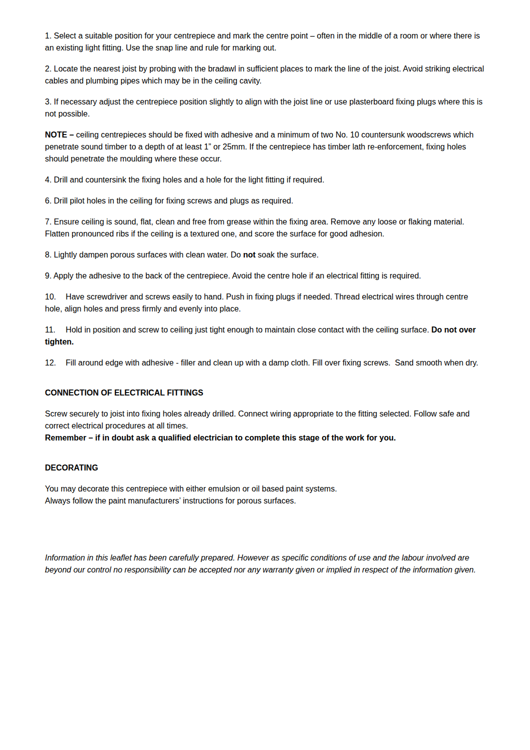1. Select a suitable position for your centrepiece and mark the centre point – often in the middle of a room or where there is an existing light fitting. Use the snap line and rule for marking out.
2. Locate the nearest joist by probing with the bradawl in sufficient places to mark the line of the joist. Avoid striking electrical cables and plumbing pipes which may be in the ceiling cavity.
3. If necessary adjust the centrepiece position slightly to align with the joist line or use plasterboard fixing plugs where this is not possible.
NOTE – ceiling centrepieces should be fixed with adhesive and a minimum of two No. 10 countersunk woodscrews which penetrate sound timber to a depth of at least 1” or 25mm. If the centrepiece has timber lath re-enforcement, fixing holes should penetrate the moulding where these occur.
4. Drill and countersink the fixing holes and a hole for the light fitting if required.
6. Drill pilot holes in the ceiling for fixing screws and plugs as required.
7. Ensure ceiling is sound, flat, clean and free from grease within the fixing area. Remove any loose or flaking material. Flatten pronounced ribs if the ceiling is a textured one, and score the surface for good adhesion.
8. Lightly dampen porous surfaces with clean water. Do not soak the surface.
9. Apply the adhesive to the back of the centrepiece. Avoid the centre hole if an electrical fitting is required.
10. Have screwdriver and screws easily to hand. Push in fixing plugs if needed. Thread electrical wires through centre hole, align holes and press firmly and evenly into place.
11. Hold in position and screw to ceiling just tight enough to maintain close contact with the ceiling surface. Do not over tighten.
12. Fill around edge with adhesive - filler and clean up with a damp cloth. Fill over fixing screws. Sand smooth when dry.
CONNECTION OF ELECTRICAL FITTINGS
Screw securely to joist into fixing holes already drilled. Connect wiring appropriate to the fitting selected. Follow safe and correct electrical procedures at all times.
Remember – if in doubt ask a qualified electrician to complete this stage of the work for you.
DECORATING
You may decorate this centrepiece with either emulsion or oil based paint systems.
Always follow the paint manufacturers’ instructions for porous surfaces.
Information in this leaflet has been carefully prepared. However as specific conditions of use and the labour involved are beyond our control no responsibility can be accepted nor any warranty given or implied in respect of the information given.